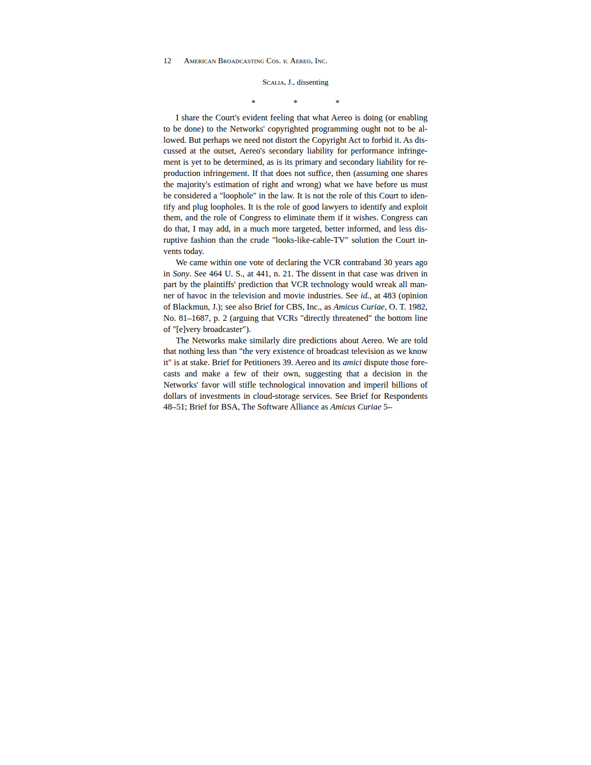12 American Broadcasting Cos. v. Aereo, Inc.
Scalia, J., dissenting
* * *
I share the Court's evident feeling that what Aereo is doing (or enabling to be done) to the Networks' copyrighted programming ought not to be allowed. But perhaps we need not distort the Copyright Act to forbid it. As discussed at the outset, Aereo's secondary liability for performance infringement is yet to be determined, as is its primary and secondary liability for reproduction infringement. If that does not suffice, then (assuming one shares the majority's estimation of right and wrong) what we have before us must be considered a "loophole" in the law. It is not the role of this Court to identify and plug loopholes. It is the role of good lawyers to identify and exploit them, and the role of Congress to eliminate them if it wishes. Congress can do that, I may add, in a much more targeted, better informed, and less disruptive fashion than the crude "looks-like-cable-TV" solution the Court invents today.
We came within one vote of declaring the VCR contraband 30 years ago in Sony. See 464 U. S., at 441, n. 21. The dissent in that case was driven in part by the plaintiffs' prediction that VCR technology would wreak all manner of havoc in the television and movie industries. See id., at 483 (opinion of Blackmun, J.); see also Brief for CBS, Inc., as Amicus Curiae, O. T. 1982, No. 81–1687, p. 2 (arguing that VCRs "directly threatened" the bottom line of "[e]very broadcaster").
The Networks make similarly dire predictions about Aereo. We are told that nothing less than "the very existence of broadcast television as we know it" is at stake. Brief for Petitioners 39. Aereo and its amici dispute those forecasts and make a few of their own, suggesting that a decision in the Networks' favor will stifle technological innovation and imperil billions of dollars of investments in cloud-storage services. See Brief for Respondents 48–51; Brief for BSA, The Software Alliance as Amicus Curiae 5–